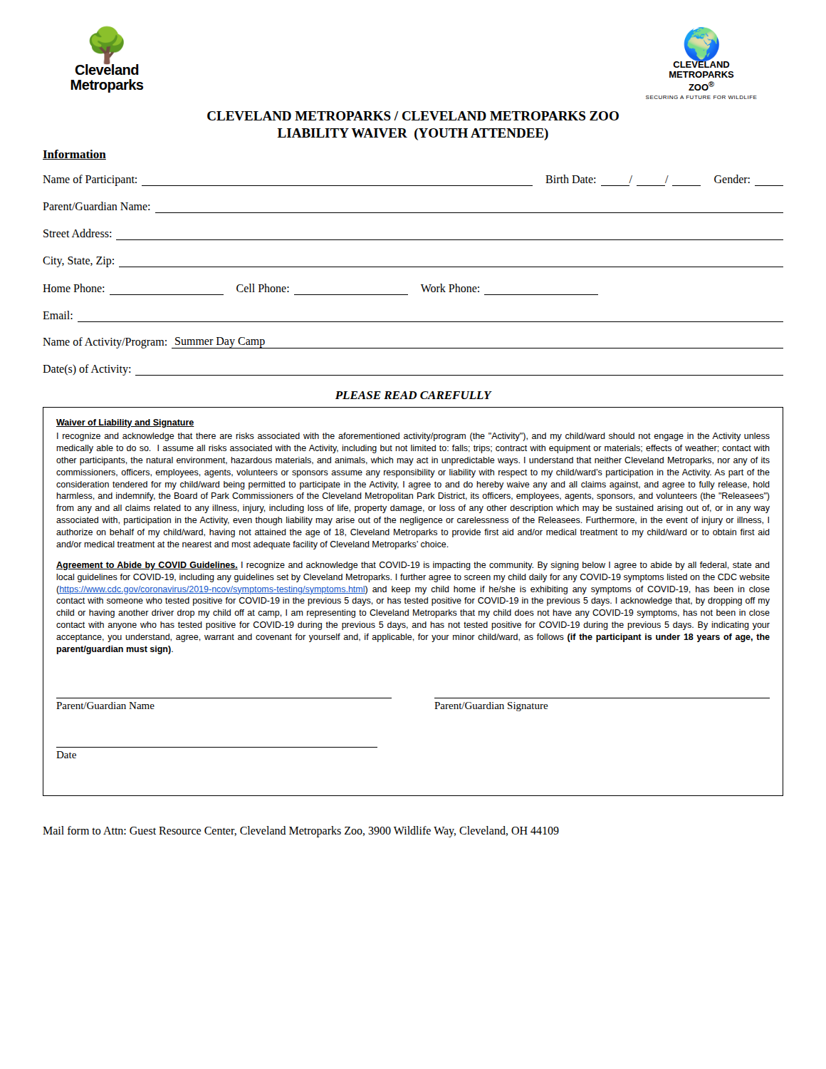🌳
Cleveland
Metroparks
🌍
CLEVELAND
METROPARKS
ZOO®
SECURING A FUTURE FOR WILDLIFE
CLEVELAND METROPARKS / CLEVELAND METROPARKS ZOO
LIABILITY WAIVER (YOUTH ATTENDEE)
Information
Name of Participant: Birth Date: / / Gender:
Parent/Guardian Name:
Street Address:
City, State, Zip:
Home Phone: Cell Phone: Work Phone:
Email:
Name of Activity/Program: Summer Day Camp
Date(s) of Activity:
PLEASE READ CAREFULLY
Waiver of Liability and Signature
I recognize and acknowledge that there are risks associated with the aforementioned activity/program (the "Activity"), and my child/ward should not engage in the Activity unless medically able to do so. I assume all risks associated with the Activity, including but not limited to: falls; trips; contract with equipment or materials; effects of weather; contact with other participants, the natural environment, hazardous materials, and animals, which may act in unpredictable ways. I understand that neither Cleveland Metroparks, nor any of its commissioners, officers, employees, agents, volunteers or sponsors assume any responsibility or liability with respect to my child/ward’s participation in the Activity. As part of the consideration tendered for my child/ward being permitted to participate in the Activity, I agree to and do hereby waive any and all claims against, and agree to fully release, hold harmless, and indemnify, the Board of Park Commissioners of the Cleveland Metropolitan Park District, its officers, employees, agents, sponsors, and volunteers (the "Releasees") from any and all claims related to any illness, injury, including loss of life, property damage, or loss of any other description which may be sustained arising out of, or in any way associated with, participation in the Activity, even though liability may arise out of the negligence or carelessness of the Releasees. Furthermore, in the event of injury or illness, I authorize on behalf of my child/ward, having not attained the age of 18, Cleveland Metroparks to provide first aid and/or medical treatment to my child/ward or to obtain first aid and/or medical treatment at the nearest and most adequate facility of Cleveland Metroparks’ choice.
Agreement to Abide by COVID Guidelines. I recognize and acknowledge that COVID-19 is impacting the community. By signing below I agree to abide by all federal, state and local guidelines for COVID-19, including any guidelines set by Cleveland Metroparks. I further agree to screen my child daily for any COVID-19 symptoms listed on the CDC website (https://www.cdc.gov/coronavirus/2019-ncov/symptoms-testing/symptoms.html) and keep my child home if he/she is exhibiting any symptoms of COVID-19, has been in close contact with someone who tested positive for COVID-19 in the previous 5 days, or has tested positive for COVID-19 in the previous 5 days. I acknowledge that, by dropping off my child or having another driver drop my child off at camp, I am representing to Cleveland Metroparks that my child does not have any COVID-19 symptoms, has not been in close contact with anyone who has tested positive for COVID-19 during the previous 5 days, and has not tested positive for COVID-19 during the previous 5 days. By indicating your acceptance, you understand, agree, warrant and covenant for yourself and, if applicable, for your minor child/ward, as follows (if the participant is under 18 years of age, the parent/guardian must sign).
Parent/Guardian Name
Parent/Guardian Signature
Date
Mail form to Attn: Guest Resource Center, Cleveland Metroparks Zoo, 3900 Wildlife Way, Cleveland, OH 44109